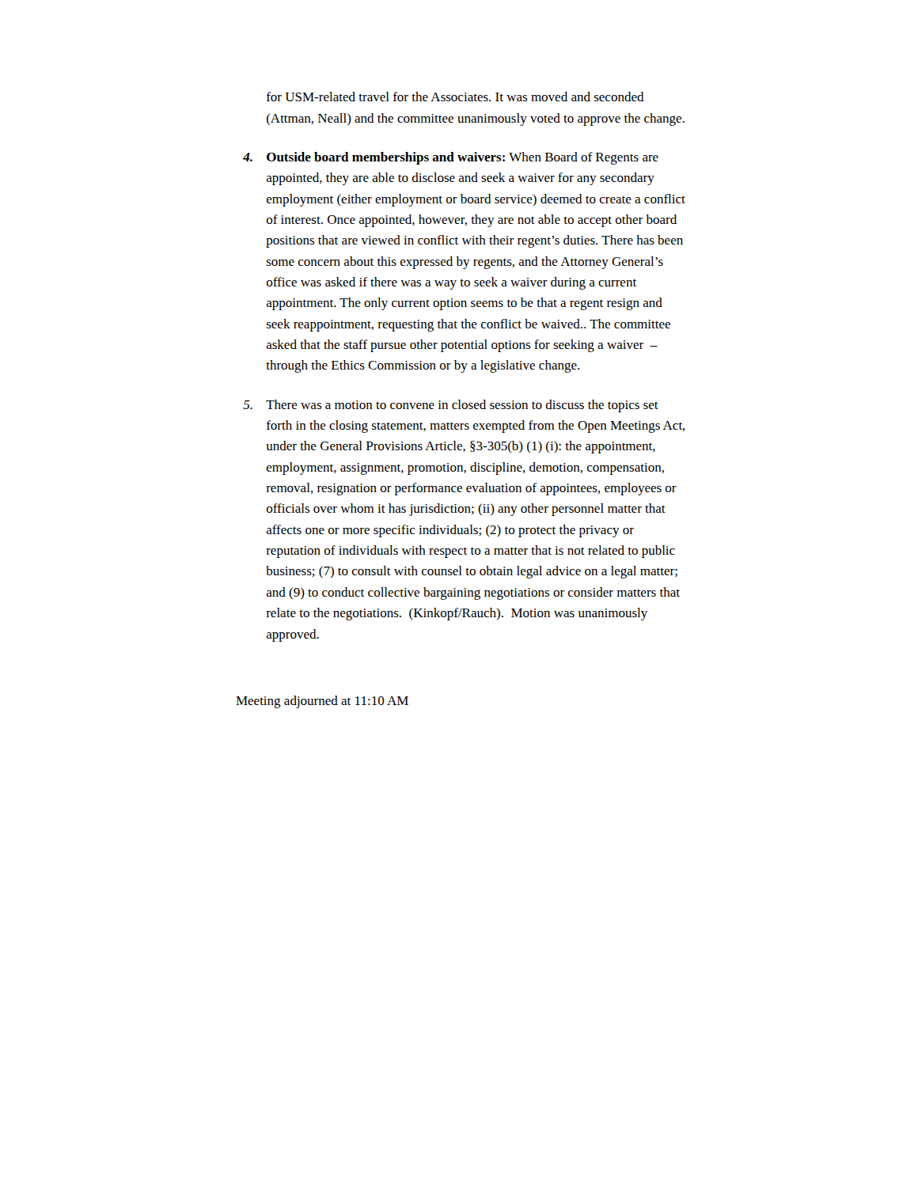for USM-related travel for the Associates. It was moved and seconded (Attman, Neall) and the committee unanimously voted to approve the change.
4. Outside board memberships and waivers: When Board of Regents are appointed, they are able to disclose and seek a waiver for any secondary employment (either employment or board service) deemed to create a conflict of interest. Once appointed, however, they are not able to accept other board positions that are viewed in conflict with their regent’s duties. There has been some concern about this expressed by regents, and the Attorney General’s office was asked if there was a way to seek a waiver during a current appointment. The only current option seems to be that a regent resign and seek reappointment, requesting that the conflict be waived.. The committee asked that the staff pursue other potential options for seeking a waiver – through the Ethics Commission or by a legislative change.
5. There was a motion to convene in closed session to discuss the topics set forth in the closing statement, matters exempted from the Open Meetings Act, under the General Provisions Article, §3-305(b) (1) (i): the appointment, employment, assignment, promotion, discipline, demotion, compensation, removal, resignation or performance evaluation of appointees, employees or officials over whom it has jurisdiction; (ii) any other personnel matter that affects one or more specific individuals; (2) to protect the privacy or reputation of individuals with respect to a matter that is not related to public business; (7) to consult with counsel to obtain legal advice on a legal matter; and (9) to conduct collective bargaining negotiations or consider matters that relate to the negotiations. (Kinkopf/Rauch). Motion was unanimously approved.
Meeting adjourned at 11:10 AM